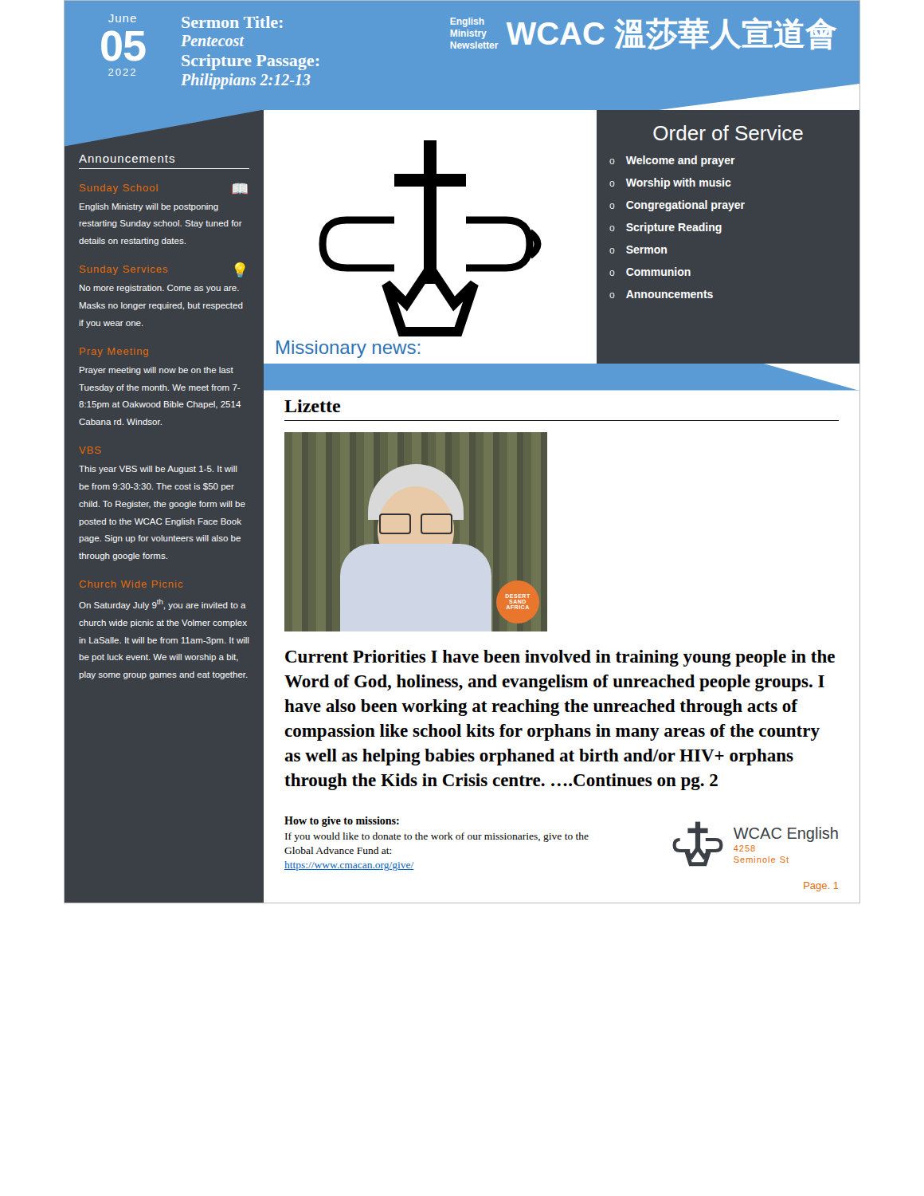June
05
2022
Sermon Title:
Pentecost
Scripture Passage:
Philippians 2:12-13
English
Ministry
Newsletter
WCAC 溫莎華人宣道會
Announcements
Sunday School 📖
English Ministry will be postponing restarting Sunday school. Stay tuned for details on restarting dates.
Sunday Services 💡
No more registration. Come as you are. Masks no longer required, but respected if you wear one.
Pray Meeting
Prayer meeting will now be on the last Tuesday of the month. We meet from 7-8:15pm at Oakwood Bible Chapel, 2514 Cabana rd. Windsor.
VBS
This year VBS will be August 1-5. It will be from 9:30-3:30. The cost is $50 per child. To Register, the google form will be posted to the WCAC English Face Book page. Sign up for volunteers will also be through google forms.
Church Wide Picnic
On Saturday July 9th, you are invited to a church wide picnic at the Volmer complex in LaSalle. It will be from 11am-3pm. It will be pot luck event. We will worship a bit, play some group games and eat together.
Missionary news:
Order of Service
o Welcome and prayer
o Worship with music
o Congregational prayer
o Scripture Reading
o Sermon
o Communion
o Announcements
Lizette
DESERT SAND
AFRICA
Current Priorities I have been involved in training young people in the Word of God, holiness, and evangelism of unreached people groups. I have also been working at reaching the unreached through acts of compassion like school kits for orphans in many areas of the country as well as helping babies orphaned at birth and/or HIV+ orphans through the Kids in Crisis centre. ….Continues on pg. 2
How to give to missions:
If you would like to donate to the work of our missionaries, give to the Global Advance Fund at:
https://www.cmacan.org/give/
WCAC English
4258
Seminole St
Page. 1